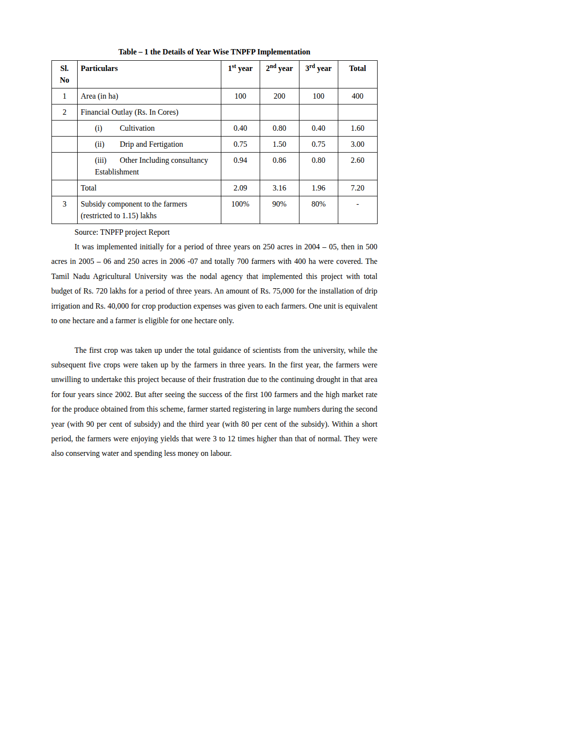Table – 1 the Details of Year Wise TNPFP Implementation
| Sl. No | Particulars | 1 st year | 2 nd year | 3 rd year | Total |
| --- | --- | --- | --- | --- | --- |
| 1 | Area (in ha) | 100 | 200 | 100 | 400 |
| 2 | Financial Outlay (Rs. In Cores) | | | | |
| | (i) Cultivation | 0.40 | 0.80 | 0.40 | 1.60 |
| | (ii) Drip and Fertigation | 0.75 | 1.50 | 0.75 | 3.00 |
| | (iii) Other Including consultancy Establishment | 0.94 | 0.86 | 0.80 | 2.60 |
| | Total | 2.09 | 3.16 | 1.96 | 7.20 |
| 3 | Subsidy component to the farmers (restricted to 1.15) lakhs | 100% | 90% | 80% | - |
Source: TNPFP project Report
It was implemented initially for a period of three years on 250 acres in 2004 – 05, then in 500 acres in 2005 – 06 and 250 acres in 2006 -07 and totally 700 farmers with 400 ha were covered. The Tamil Nadu Agricultural University was the nodal agency that implemented this project with total budget of Rs. 720 lakhs for a period of three years. An amount of Rs. 75,000 for the installation of drip irrigation and Rs. 40,000 for crop production expenses was given to each farmers. One unit is equivalent to one hectare and a farmer is eligible for one hectare only.
The first crop was taken up under the total guidance of scientists from the university, while the subsequent five crops were taken up by the farmers in three years. In the first year, the farmers were unwilling to undertake this project because of their frustration due to the continuing drought in that area for four years since 2002. But after seeing the success of the first 100 farmers and the high market rate for the produce obtained from this scheme, farmer started registering in large numbers during the second year (with 90 per cent of subsidy) and the third year (with 80 per cent of the subsidy). Within a short period, the farmers were enjoying yields that were 3 to 12 times higher than that of normal. They were also conserving water and spending less money on labour.